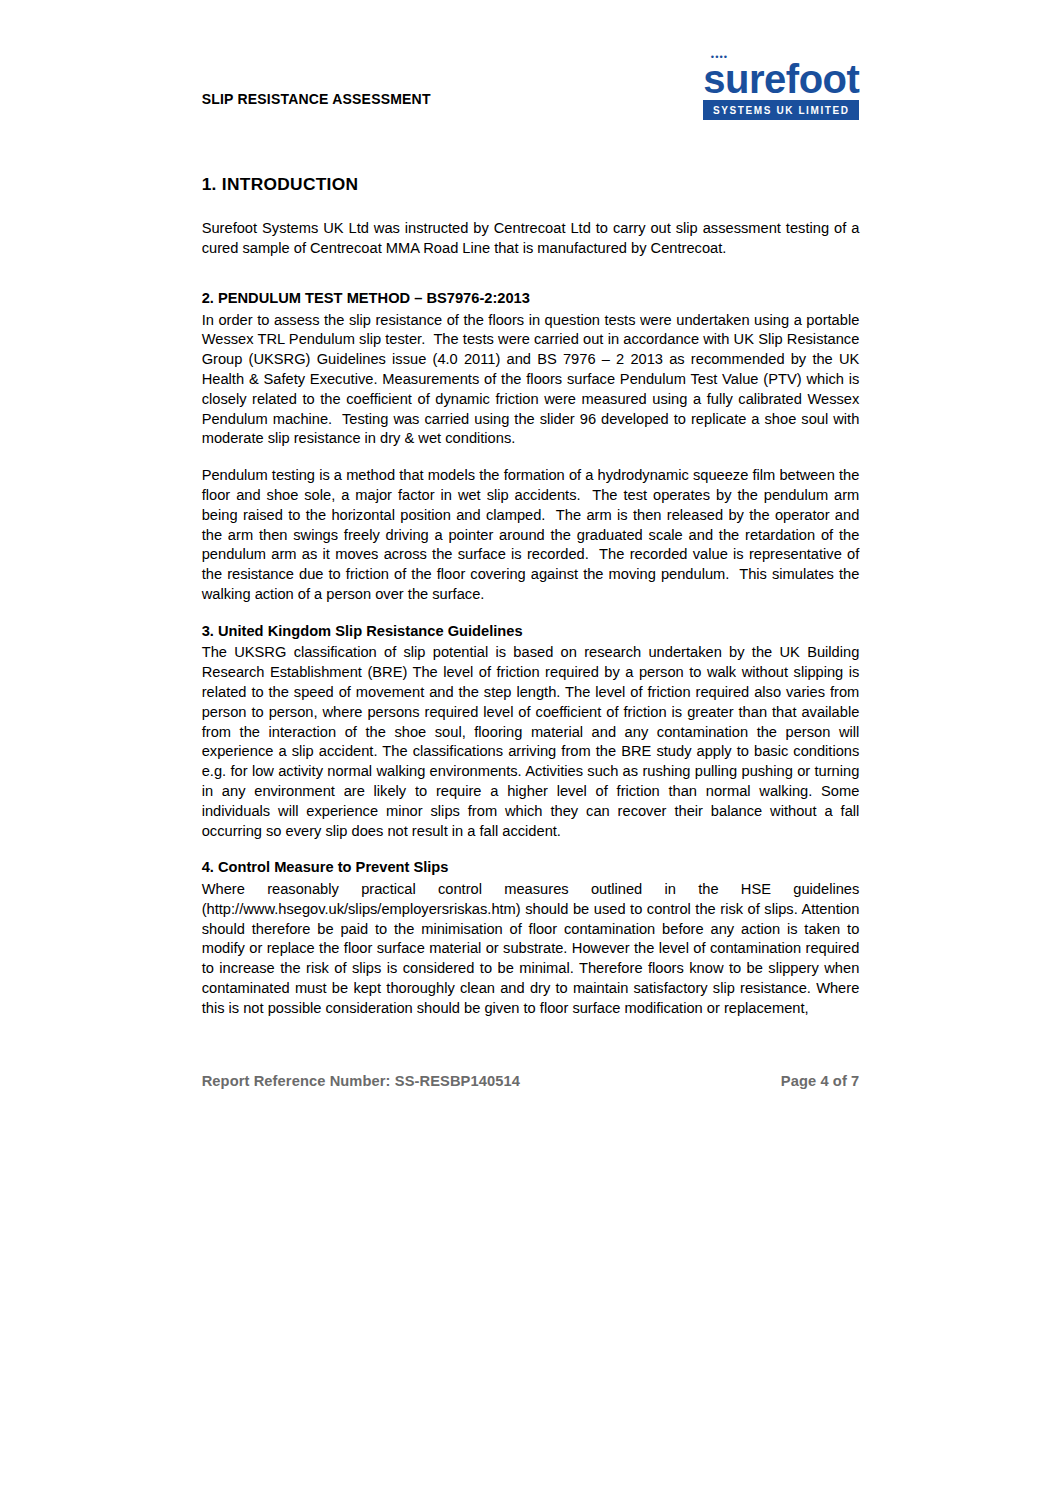Slip Resistance Assessment
••••
surefoot
SYSTEMS UK LIMITED
1. INTRODUCTION
Surefoot Systems UK Ltd was instructed by Centrecoat Ltd to carry out slip assessment testing of a cured sample of Centrecoat MMA Road Line that is manufactured by Centrecoat.
2. PENDULUM TEST METHOD – BS7976-2:2013
In order to assess the slip resistance of the floors in question tests were undertaken using a portable Wessex TRL Pendulum slip tester. The tests were carried out in accordance with UK Slip Resistance Group (UKSRG) Guidelines issue (4.0 2011) and BS 7976 – 2 2013 as recommended by the UK Health & Safety Executive. Measurements of the floors surface Pendulum Test Value (PTV) which is closely related to the coefficient of dynamic friction were measured using a fully calibrated Wessex Pendulum machine. Testing was carried using the slider 96 developed to replicate a shoe soul with moderate slip resistance in dry & wet conditions.
Pendulum testing is a method that models the formation of a hydrodynamic squeeze film between the floor and shoe sole, a major factor in wet slip accidents. The test operates by the pendulum arm being raised to the horizontal position and clamped. The arm is then released by the operator and the arm then swings freely driving a pointer around the graduated scale and the retardation of the pendulum arm as it moves across the surface is recorded. The recorded value is representative of the resistance due to friction of the floor covering against the moving pendulum. This simulates the walking action of a person over the surface.
3. United Kingdom Slip Resistance Guidelines
The UKSRG classification of slip potential is based on research undertaken by the UK Building Research Establishment (BRE) The level of friction required by a person to walk without slipping is related to the speed of movement and the step length. The level of friction required also varies from person to person, where persons required level of coefficient of friction is greater than that available from the interaction of the shoe soul, flooring material and any contamination the person will experience a slip accident. The classifications arriving from the BRE study apply to basic conditions e.g. for low activity normal walking environments. Activities such as rushing pulling pushing or turning in any environment are likely to require a higher level of friction than normal walking. Some individuals will experience minor slips from which they can recover their balance without a fall occurring so every slip does not result in a fall accident.
4. Control Measure to Prevent Slips
Where reasonably practical control measures outlined in the HSE guidelines (http://www.hsegov.uk/slips/employersriskas.htm) should be used to control the risk of slips. Attention should therefore be paid to the minimisation of floor contamination before any action is taken to modify or replace the floor surface material or substrate. However the level of contamination required to increase the risk of slips is considered to be minimal. Therefore floors know to be slippery when contaminated must be kept thoroughly clean and dry to maintain satisfactory slip resistance. Where this is not possible consideration should be given to floor surface modification or replacement,
Report Reference Number: SS-RESBP140514
Page 4 of 7